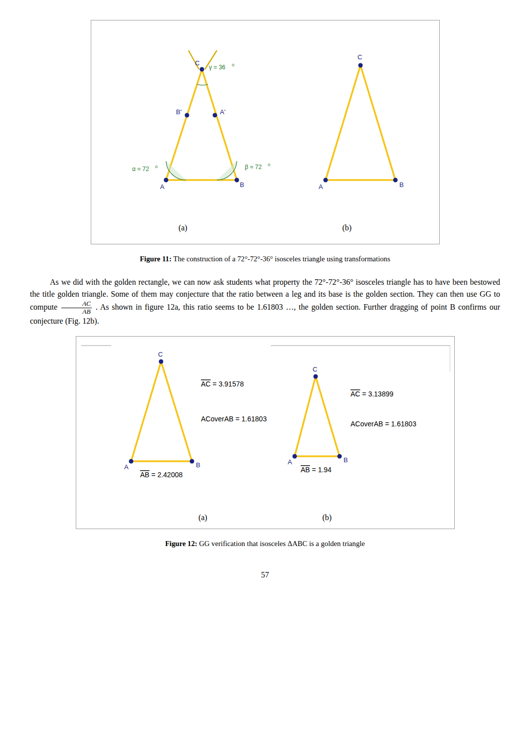C γ = 36 o B' A' A B α = 72 o β = 72 o C A B
(a) (b)
Figure 11: The construction of a 72°-72°-36° isosceles triangle using transformations
As we did with the golden rectangle, we can now ask students what property the 72°-72°-36° isosceles triangle has to have been bestowed the title golden triangle. Some of them may conjecture that the ratio between a leg and its base is the golden section. They can then use GG to compute AC AB . As shown in figure 12a, this ratio seems to be 1.61803 …, the golden section. Further dragging of point B confirms our conjecture (Fig. 12b).
C A B AC = 3.91578 ACoverAB = 1.61803 AB = 2.42008 C A B AC = 3.13899 ACoverAB = 1.61803 AB = 1.94
(a) (b)
Figure 12: GG verification that isosceles ΔABC is a golden triangle
57